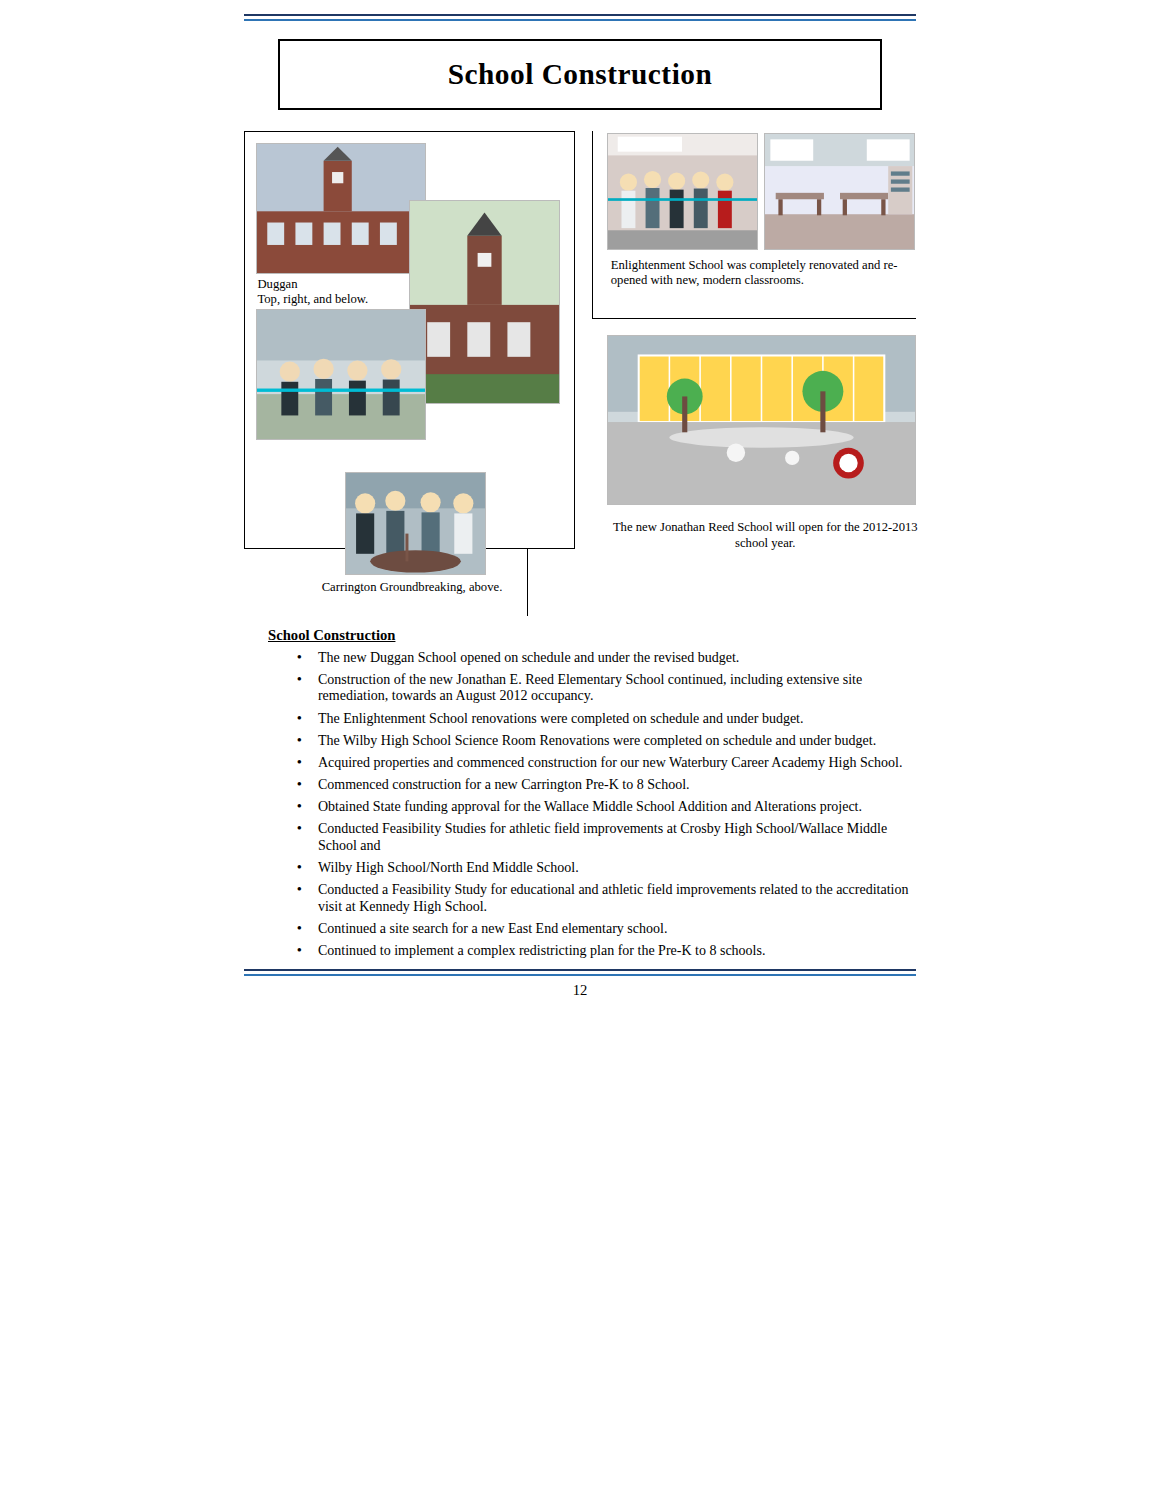School Construction
Duggan
Top, right, and below.
Enlightenment School was completely renovated and re-opened with new, modern classrooms.
The new Jonathan Reed School will open for the 2012-2013 school year.
Carrington Groundbreaking, above.
School Construction
The new Duggan School opened on schedule and under the revised budget.
Construction of the new Jonathan E. Reed Elementary School continued, including extensive site remediation, towards an August 2012 occupancy.
The Enlightenment School renovations were completed on schedule and under budget.
The Wilby High School Science Room Renovations were completed on schedule and under budget.
Acquired properties and commenced construction for our new Waterbury Career Academy High School.
Commenced construction for a new Carrington Pre-K to 8 School.
Obtained State funding approval for the Wallace Middle School Addition and Alterations project.
Conducted Feasibility Studies for athletic field improvements at Crosby High School/Wallace Middle School and
Wilby High School/North End Middle School.
Conducted a Feasibility Study for educational and athletic field improvements related to the accreditation visit at Kennedy High School.
Continued a site search for a new East End elementary school.
Continued to implement a complex redistricting plan for the Pre-K to 8 schools.
12